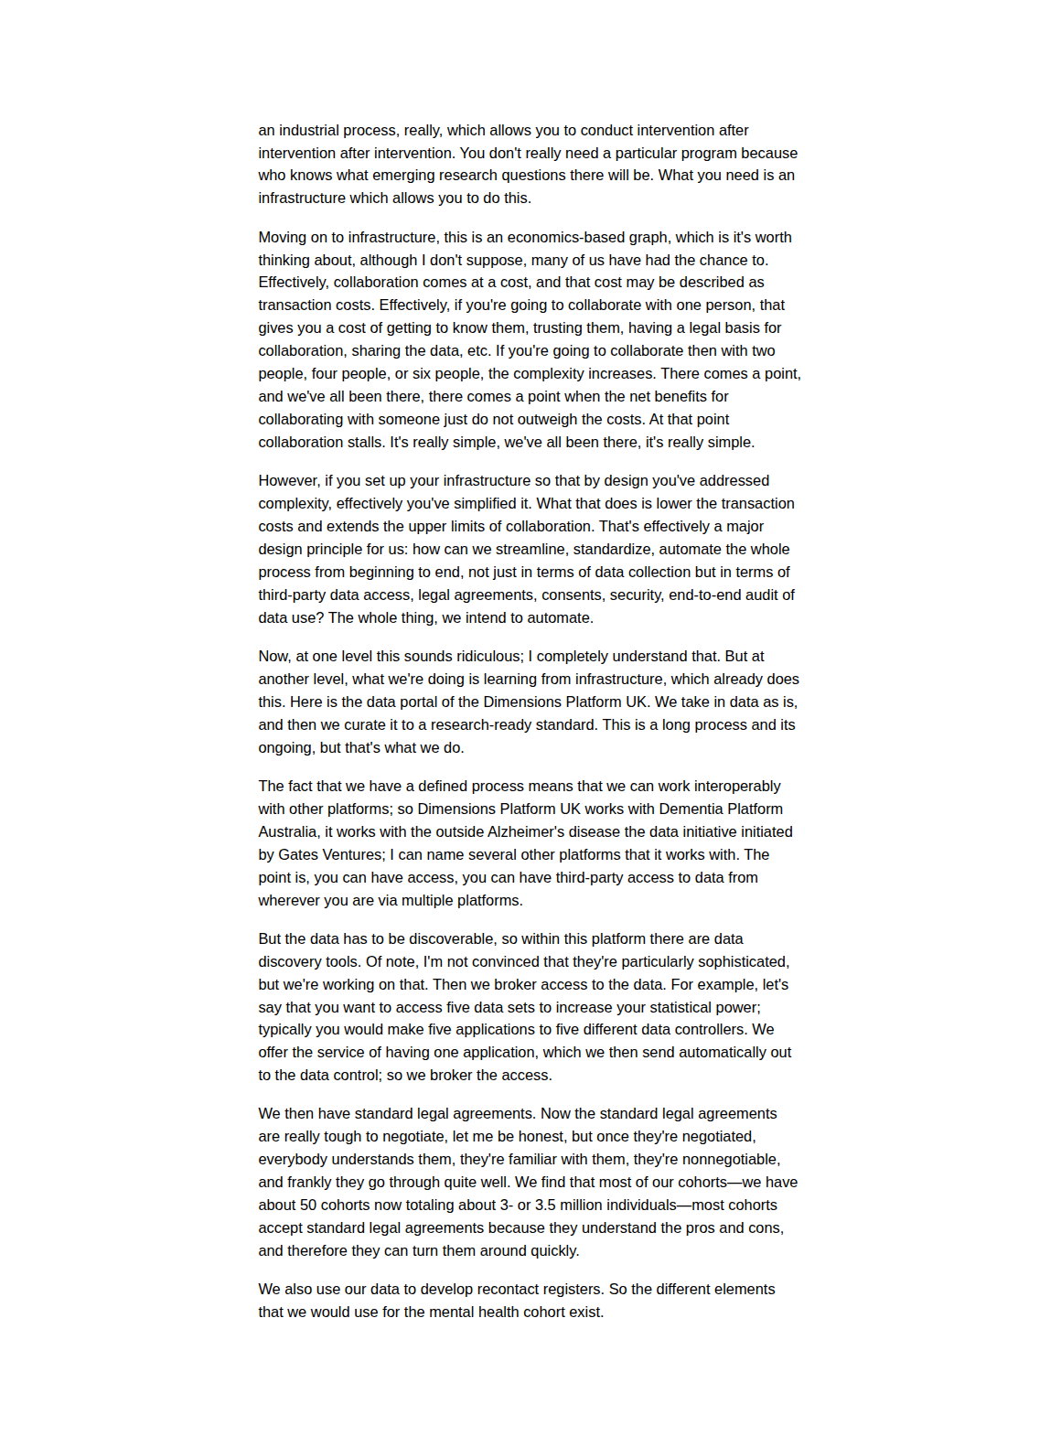an industrial process, really, which allows you to conduct intervention after intervention after intervention. You don't really need a particular program because who knows what emerging research questions there will be. What you need is an infrastructure which allows you to do this.
Moving on to infrastructure, this is an economics-based graph, which is it's worth thinking about, although I don't suppose, many of us have had the chance to. Effectively, collaboration comes at a cost, and that cost may be described as transaction costs. Effectively, if you're going to collaborate with one person, that gives you a cost of getting to know them, trusting them, having a legal basis for collaboration, sharing the data, etc. If you're going to collaborate then with two people, four people, or six people, the complexity increases. There comes a point, and we've all been there, there comes a point when the net benefits for collaborating with someone just do not outweigh the costs. At that point collaboration stalls. It's really simple, we've all been there, it's really simple.
However, if you set up your infrastructure so that by design you've addressed complexity, effectively you've simplified it. What that does is lower the transaction costs and extends the upper limits of collaboration. That's effectively a major design principle for us: how can we streamline, standardize, automate the whole process from beginning to end, not just in terms of data collection but in terms of third-party data access, legal agreements, consents, security, end-to-end audit of data use? The whole thing, we intend to automate.
Now, at one level this sounds ridiculous; I completely understand that. But at another level, what we're doing is learning from infrastructure, which already does this. Here is the data portal of the Dimensions Platform UK. We take in data as is, and then we curate it to a research-ready standard. This is a long process and its ongoing, but that's what we do.
The fact that we have a defined process means that we can work interoperably with other platforms; so Dimensions Platform UK works with Dementia Platform Australia, it works with the outside Alzheimer's disease the data initiative initiated by Gates Ventures; I can name several other platforms that it works with. The point is, you can have access, you can have third-party access to data from wherever you are via multiple platforms.
But the data has to be discoverable, so within this platform there are data discovery tools. Of note, I'm not convinced that they're particularly sophisticated, but we're working on that. Then we broker access to the data. For example, let's say that you want to access five data sets to increase your statistical power; typically you would make five applications to five different data controllers. We offer the service of having one application, which we then send automatically out to the data control; so we broker the access.
We then have standard legal agreements. Now the standard legal agreements are really tough to negotiate, let me be honest, but once they're negotiated, everybody understands them, they're familiar with them, they're nonnegotiable, and frankly they go through quite well. We find that most of our cohorts—we have about 50 cohorts now totaling about 3- or 3.5 million individuals—most cohorts accept standard legal agreements because they understand the pros and cons, and therefore they can turn them around quickly.
We also use our data to develop recontact registers. So the different elements that we would use for the mental health cohort exist.